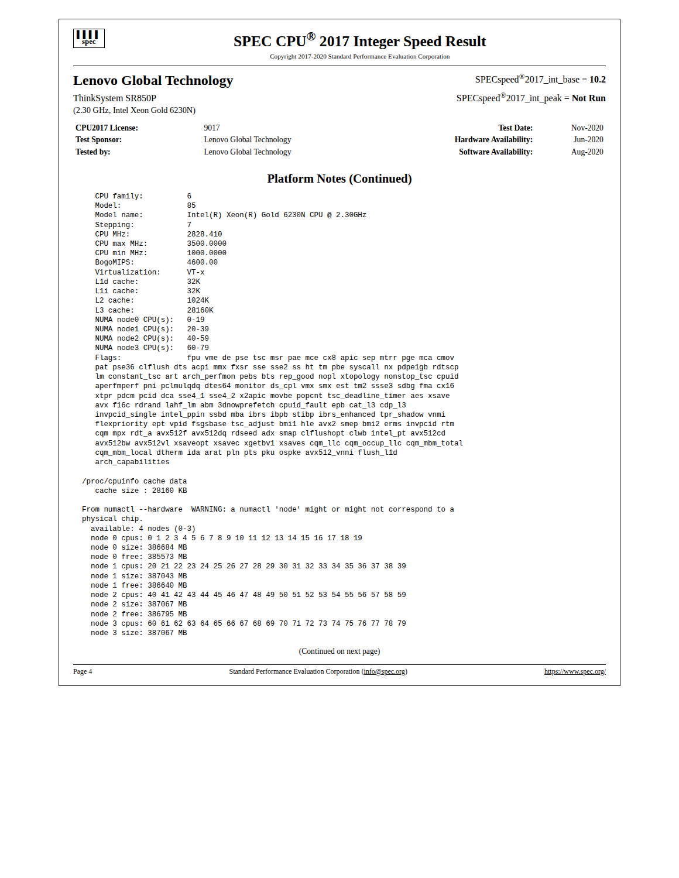▌▌▌▌
spec
SPEC CPU® 2017 Integer Speed Result
Copyright 2017-2020 Standard Performance Evaluation Corporation
Lenovo Global Technology
ThinkSystem SR850P
(2.30 GHz, Intel Xeon Gold 6230N)
SPECspeed®2017_int_base = 10.2
SPECspeed®2017_int_peak = Not Run
| CPU2017 License: | 9017 | Test Date: | Nov-2020 |
| Test Sponsor: | Lenovo Global Technology | Hardware Availability: | Jun-2020 |
| Tested by: | Lenovo Global Technology | Software Availability: | Aug-2020 |
Platform Notes (Continued)
     CPU family:          6
     Model:               85
     Model name:          Intel(R) Xeon(R) Gold 6230N CPU @ 2.30GHz
     Stepping:            7
     CPU MHz:             2828.410
     CPU max MHz:         3500.0000
     CPU min MHz:         1000.0000
     BogoMIPS:            4600.00
     Virtualization:      VT-x
     L1d cache:           32K
     L1i cache:           32K
     L2 cache:            1024K
     L3 cache:            28160K
     NUMA node0 CPU(s):   0-19
     NUMA node1 CPU(s):   20-39
     NUMA node2 CPU(s):   40-59
     NUMA node3 CPU(s):   60-79
     Flags:               fpu vme de pse tsc msr pae mce cx8 apic sep mtrr pge mca cmov
     pat pse36 clflush dts acpi mmx fxsr sse sse2 ss ht tm pbe syscall nx pdpe1gb rdtscp
     lm constant_tsc art arch_perfmon pebs bts rep_good nopl xtopology nonstop_tsc cpuid
     aperfmperf pni pclmulqdq dtes64 monitor ds_cpl vmx smx est tm2 ssse3 sdbg fma cx16
     xtpr pdcm pcid dca sse4_1 sse4_2 x2apic movbe popcnt tsc_deadline_timer aes xsave
     avx f16c rdrand lahf_lm abm 3dnowprefetch cpuid_fault epb cat_l3 cdp_l3
     invpcid_single intel_ppin ssbd mba ibrs ibpb stibp ibrs_enhanced tpr_shadow vnmi
     flexpriority ept vpid fsgsbase tsc_adjust bmi1 hle avx2 smep bmi2 erms invpcid rtm
     cqm mpx rdt_a avx512f avx512dq rdseed adx smap clflushopt clwb intel_pt avx512cd
     avx512bw avx512vl xsaveopt xsavec xgetbv1 xsaves cqm_llc cqm_occup_llc cqm_mbm_total
     cqm_mbm_local dtherm ida arat pln pts pku ospke avx512_vnni flush_l1d
     arch_capabilities

  /proc/cpuinfo cache data
     cache size : 28160 KB

  From numactl --hardware  WARNING: a numactl 'node' might or might not correspond to a
  physical chip.
    available: 4 nodes (0-3)
    node 0 cpus: 0 1 2 3 4 5 6 7 8 9 10 11 12 13 14 15 16 17 18 19
    node 0 size: 386684 MB
    node 0 free: 385573 MB
    node 1 cpus: 20 21 22 23 24 25 26 27 28 29 30 31 32 33 34 35 36 37 38 39
    node 1 size: 387043 MB
    node 1 free: 386640 MB
    node 2 cpus: 40 41 42 43 44 45 46 47 48 49 50 51 52 53 54 55 56 57 58 59
    node 2 size: 387067 MB
    node 2 free: 386795 MB
    node 3 cpus: 60 61 62 63 64 65 66 67 68 69 70 71 72 73 74 75 76 77 78 79
    node 3 size: 387067 MB
(Continued on next page)
Page 4 Standard Performance Evaluation Corporation (info@spec.org) https://www.spec.org/